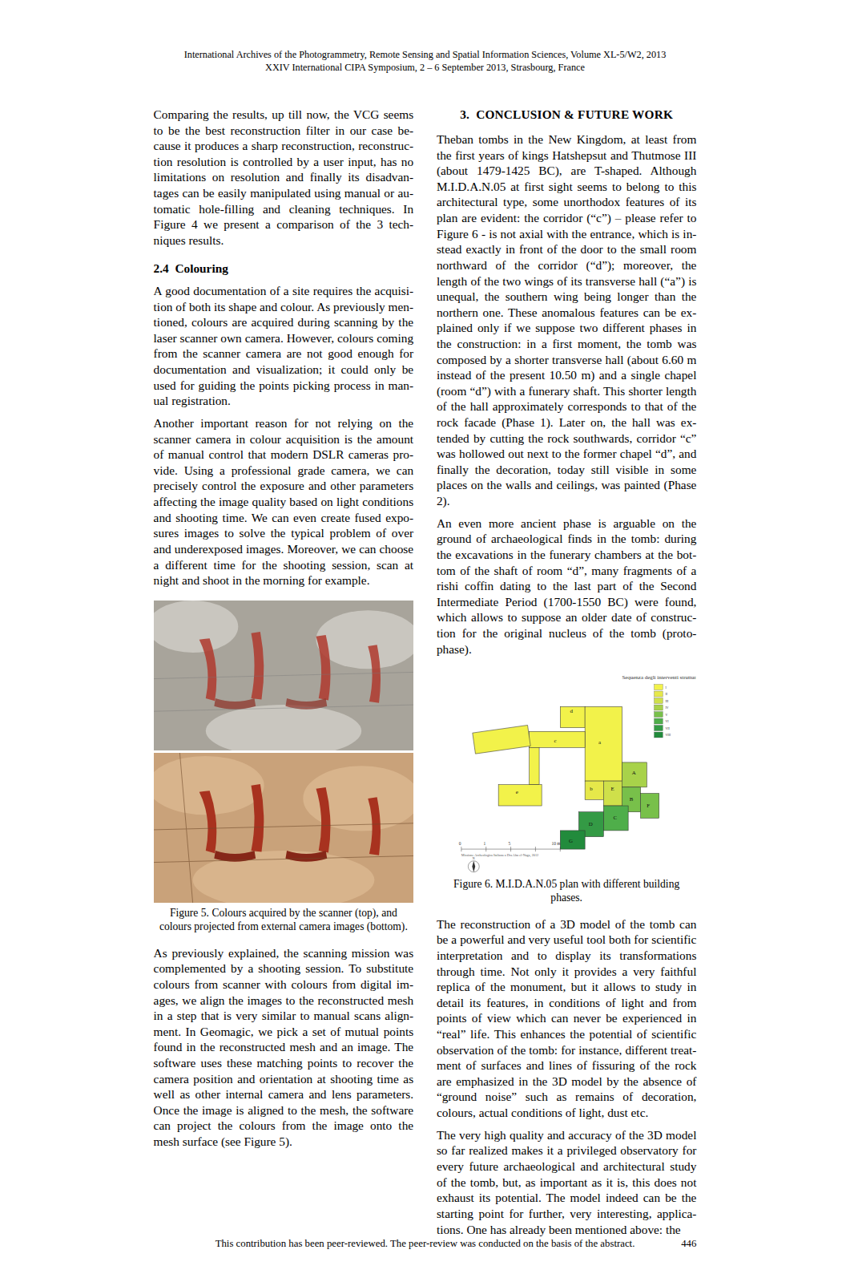International Archives of the Photogrammetry, Remote Sensing and Spatial Information Sciences, Volume XL-5/W2, 2013
XXIV International CIPA Symposium, 2 – 6 September 2013, Strasbourg, France
Comparing the results, up till now, the VCG seems to be the best reconstruction filter in our case because it produces a sharp reconstruction, reconstruction resolution is controlled by a user input, has no limitations on resolution and finally its disadvantages can be easily manipulated using manual or automatic hole-filling and cleaning techniques. In Figure 4 we present a comparison of the 3 techniques results.
2.4 Colouring
A good documentation of a site requires the acquisition of both its shape and colour. As previously mentioned, colours are acquired during scanning by the laser scanner own camera. However, colours coming from the scanner camera are not good enough for documentation and visualization; it could only be used for guiding the points picking process in manual registration.
Another important reason for not relying on the scanner camera in colour acquisition is the amount of manual control that modern DSLR cameras provide. Using a professional grade camera, we can precisely control the exposure and other parameters affecting the image quality based on light conditions and shooting time. We can even create fused exposures images to solve the typical problem of over and underexposed images. Moreover, we can choose a different time for the shooting session, scan at night and shoot in the morning for example.
Figure 5. Colours acquired by the scanner (top), and colours projected from external camera images (bottom).
As previously explained, the scanning mission was complemented by a shooting session. To substitute colours from scanner with colours from digital images, we align the images to the reconstructed mesh in a step that is very similar to manual scans alignment. In Geomagic, we pick a set of mutual points found in the reconstructed mesh and an image. The software uses these matching points to recover the camera position and orientation at shooting time as well as other internal camera and lens parameters. Once the image is aligned to the mesh, the software can project the colours from the image onto the mesh surface (see Figure 5).
3. CONCLUSION & FUTURE WORK
Theban tombs in the New Kingdom, at least from the first years of kings Hatshepsut and Thutmose III (about 1479-1425 BC), are T-shaped. Although M.I.D.A.N.05 at first sight seems to belong to this architectural type, some unorthodox features of its plan are evident: the corridor (“c”) – please refer to Figure 6 - is not axial with the entrance, which is instead exactly in front of the door to the small room northward of the corridor (“d”); moreover, the length of the two wings of its transverse hall (“a”) is unequal, the southern wing being longer than the northern one. These anomalous features can be explained only if we suppose two different phases in the construction: in a first moment, the tomb was composed by a shorter transverse hall (about 6.60 m instead of the present 10.50 m) and a single chapel (room “d”) with a funerary shaft. This shorter length of the hall approximately corresponds to that of the rock facade (Phase 1). Later on, the hall was extended by cutting the rock southwards, corridor “c” was hollowed out next to the former chapel “d”, and finally the decoration, today still visible in some places on the walls and ceilings, was painted (Phase 2).
An even more ancient phase is arguable on the ground of archaeological finds in the tomb: during the excavations in the funerary chambers at the bottom of the shaft of room “d”, many fragments of a rishi coffin dating to the last part of the Second Intermediate Period (1700-1550 BC) were found, which allows to suppose an older date of construction for the original nucleus of the tomb (proto-phase).
Figure 6. M.I.D.A.N.05 plan with different building phases.
The reconstruction of a 3D model of the tomb can be a powerful and very useful tool both for scientific interpretation and to display its transformations through time. Not only it provides a very faithful replica of the monument, but it allows to study in detail its features, in conditions of light and from points of view which can never be experienced in “real” life. This enhances the potential of scientific observation of the tomb: for instance, different treatment of surfaces and lines of fissuring of the rock are emphasized in the 3D model by the absence of “ground noise” such as remains of decoration, colours, actual conditions of light, dust etc.
The very high quality and accuracy of the 3D model so far realized makes it a privileged observatory for every future archaeological and architectural study of the tomb, but, as important as it is, this does not exhaust its potential. The model indeed can be the starting point for further, very interesting, applications. One has already been mentioned above: the
This contribution has been peer-reviewed. The peer-review was conducted on the basis of the abstract. 446